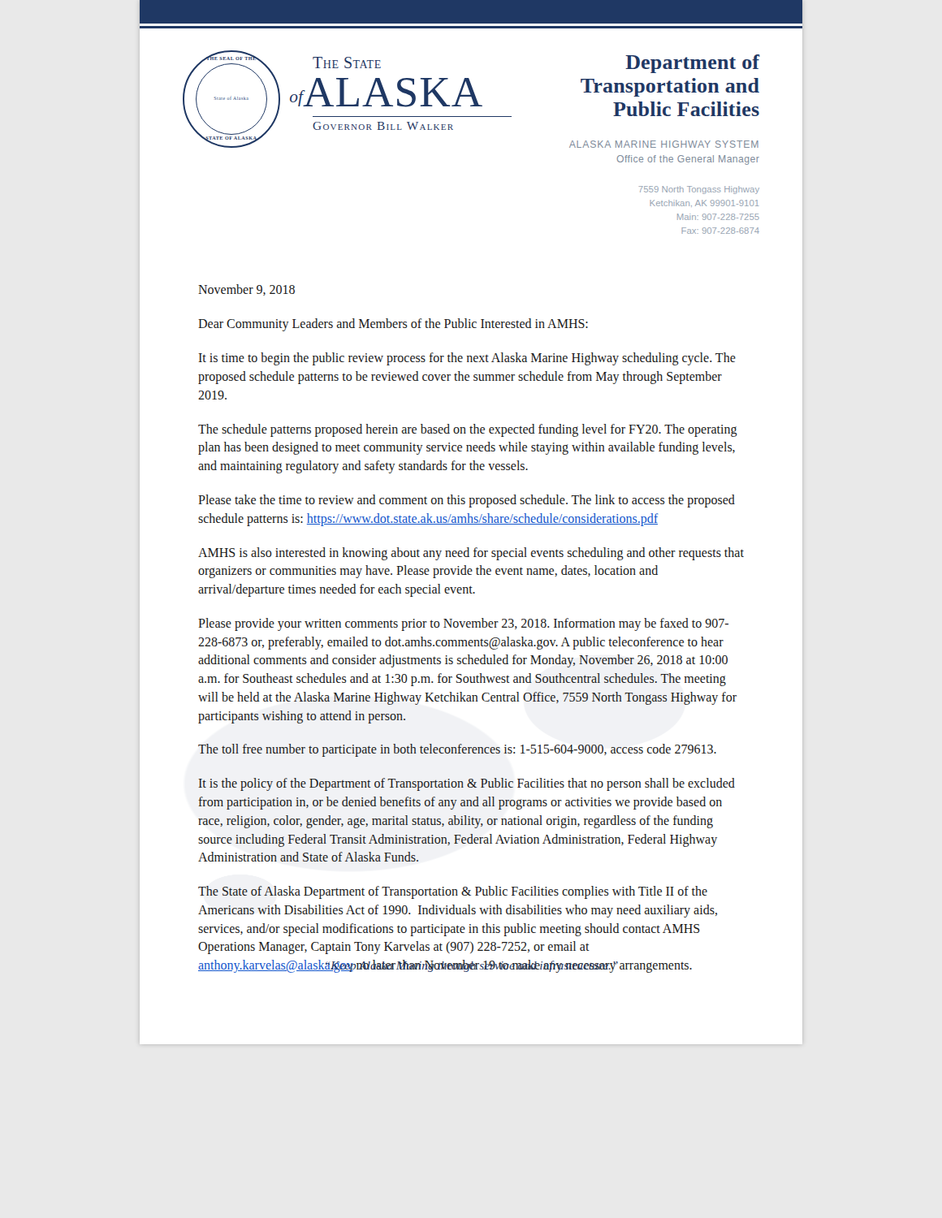The Seal of the
State of Alaska
State of Alaska
The State of ALASKA
Governor Bill Walker
Department of Transportation and
Public Facilities
ALASKA MARINE HIGHWAY SYSTEM
Office of the General Manager
7559 North Tongass Highway
Ketchikan, AK 99901-9101
Main: 907-228-7255
Fax: 907-228-6874
November 9, 2018
Dear Community Leaders and Members of the Public Interested in AMHS:
It is time to begin the public review process for the next Alaska Marine Highway scheduling cycle. The proposed schedule patterns to be reviewed cover the summer schedule from May through September 2019.
The schedule patterns proposed herein are based on the expected funding level for FY20. The operating plan has been designed to meet community service needs while staying within available funding levels, and maintaining regulatory and safety standards for the vessels.
Please take the time to review and comment on this proposed schedule. The link to access the proposed schedule patterns is: https://www.dot.state.ak.us/amhs/share/schedule/considerations.pdf
AMHS is also interested in knowing about any need for special events scheduling and other requests that organizers or communities may have. Please provide the event name, dates, location and arrival/departure times needed for each special event.
Please provide your written comments prior to November 23, 2018. Information may be faxed to 907-228-6873 or, preferably, emailed to dot.amhs.comments@alaska.gov. A public teleconference to hear additional comments and consider adjustments is scheduled for Monday, November 26, 2018 at 10:00 a.m. for Southeast schedules and at 1:30 p.m. for Southwest and Southcentral schedules. The meeting will be held at the Alaska Marine Highway Ketchikan Central Office, 7559 North Tongass Highway for participants wishing to attend in person.
The toll free number to participate in both teleconferences is: 1-515-604-9000, access code 279613.
It is the policy of the Department of Transportation & Public Facilities that no person shall be excluded from participation in, or be denied benefits of any and all programs or activities we provide based on race, religion, color, gender, age, marital status, ability, or national origin, regardless of the funding source including Federal Transit Administration, Federal Aviation Administration, Federal Highway Administration and State of Alaska Funds.
The State of Alaska Department of Transportation & Public Facilities complies with Title II of the Americans with Disabilities Act of 1990. Individuals with disabilities who may need auxiliary aids, services, and/or special modifications to participate in this public meeting should contact AMHS Operations Manager, Captain Tony Karvelas at (907) 228-7252, or email at anthony.karvelas@alaska.gov no later than November 19 to make any necessary arrangements.
“Keep Alaska Moving through service and infrastructure.”